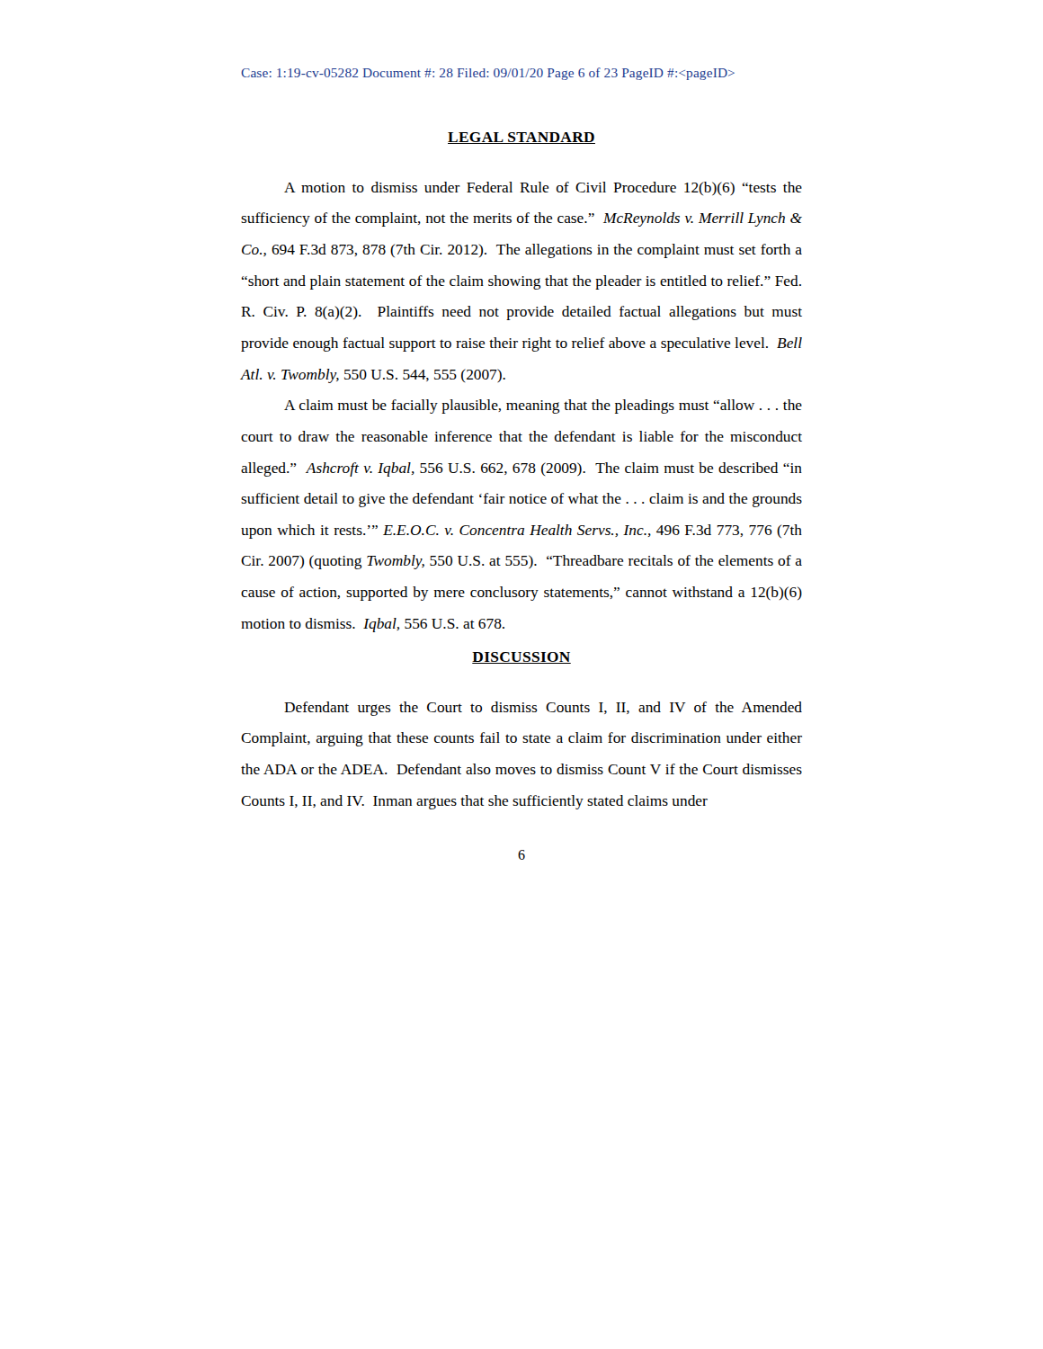Case: 1:19-cv-05282 Document #: 28 Filed: 09/01/20 Page 6 of 23 PageID #:<pageID>
LEGAL STANDARD
A motion to dismiss under Federal Rule of Civil Procedure 12(b)(6) “tests the sufficiency of the complaint, not the merits of the case.” McReynolds v. Merrill Lynch & Co., 694 F.3d 873, 878 (7th Cir. 2012). The allegations in the complaint must set forth a “short and plain statement of the claim showing that the pleader is entitled to relief.” Fed. R. Civ. P. 8(a)(2). Plaintiffs need not provide detailed factual allegations but must provide enough factual support to raise their right to relief above a speculative level. Bell Atl. v. Twombly, 550 U.S. 544, 555 (2007).
A claim must be facially plausible, meaning that the pleadings must “allow . . . the court to draw the reasonable inference that the defendant is liable for the misconduct alleged.” Ashcroft v. Iqbal, 556 U.S. 662, 678 (2009). The claim must be described “in sufficient detail to give the defendant ‘fair notice of what the . . . claim is and the grounds upon which it rests.’” E.E.O.C. v. Concentra Health Servs., Inc., 496 F.3d 773, 776 (7th Cir. 2007) (quoting Twombly, 550 U.S. at 555). “Threadbare recitals of the elements of a cause of action, supported by mere conclusory statements,” cannot withstand a 12(b)(6) motion to dismiss. Iqbal, 556 U.S. at 678.
DISCUSSION
Defendant urges the Court to dismiss Counts I, II, and IV of the Amended Complaint, arguing that these counts fail to state a claim for discrimination under either the ADA or the ADEA. Defendant also moves to dismiss Count V if the Court dismisses Counts I, II, and IV. Inman argues that she sufficiently stated claims under
6